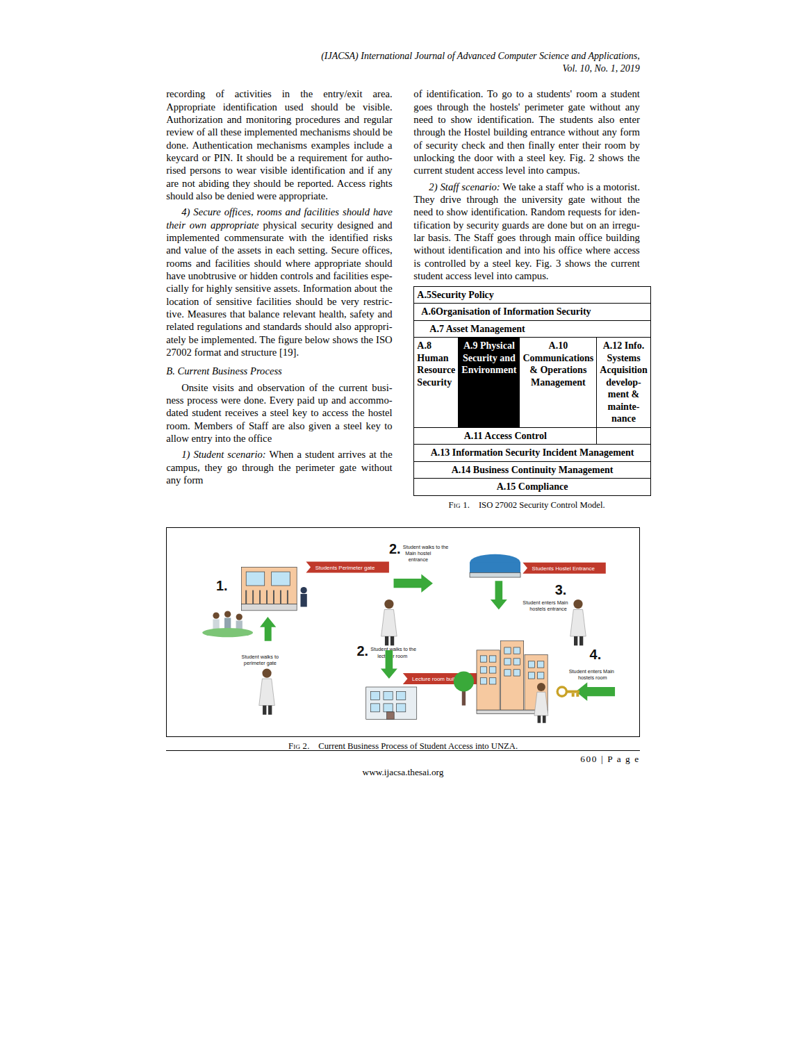(IJACSA) International Journal of Advanced Computer Science and Applications,
Vol. 10, No. 1, 2019
recording of activities in the entry/exit area. Appropriate identification used should be visible. Authorization and monitoring procedures and regular review of all these implemented mechanisms should be done. Authentication mechanisms examples include a keycard or PIN. It should be a requirement for authorised persons to wear visible identification and if any are not abiding they should be reported. Access rights should also be denied were appropriate.
4) Secure offices, rooms and facilities should have their own appropriate physical security designed and implemented commensurate with the identified risks and value of the assets in each setting. Secure offices, rooms and facilities should where appropriate should have unobtrusive or hidden controls and facilities especially for highly sensitive assets. Information about the location of sensitive facilities should be very restrictive. Measures that balance relevant health, safety and related regulations and standards should also appropriately be implemented. The figure below shows the ISO 27002 format and structure [19].
B. Current Business Process
Onsite visits and observation of the current business process were done. Every paid up and accommodated student receives a steel key to access the hostel room. Members of Staff are also given a steel key to allow entry into the office
1) Student scenario: When a student arrives at the campus, they go through the perimeter gate without any form
of identification. To go to a students' room a student goes through the hostels' perimeter gate without any need to show identification. The students also enter through the Hostel building entrance without any form of security check and then finally enter their room by unlocking the door with a steel key. Fig. 2 shows the current student access level into campus.
2) Staff scenario: We take a staff who is a motorist. They drive through the university gate without the need to show identification. Random requests for identification by security guards are done but on an irregular basis. The Staff goes through main office building without identification and into his office where access is controlled by a steel key. Fig. 3 shows the current student access level into campus.
| A.5Security Policy |
| A.6Organisation of Information Security |
| A.7 Asset Management |
| A.8 Human Resource Security | A.9 Physical Security and Environment | A.10 Communications & Operations Management | A.12 Info. Systems Acquisition development & maintenance |
| A.11 Access Control | |
| A.13 Information Security Incident Management |
| A.14 Business Continuity Management |
| A.15 Compliance |
Fig 1. ISO 27002 Security Control Model.
1. Students Perimeter gate Student walks to perimeter gate 2. Student walks to the Main hostel entrance 2. Student walks to the lecturer room Lecture room building Students Hostel Entrance 3. Student enters Main hostels entrance 4. Student enters Main hostels room
Fig 2. Current Business Process of Student Access into UNZA.
600 | P a g e
www.ijacsa.thesai.org